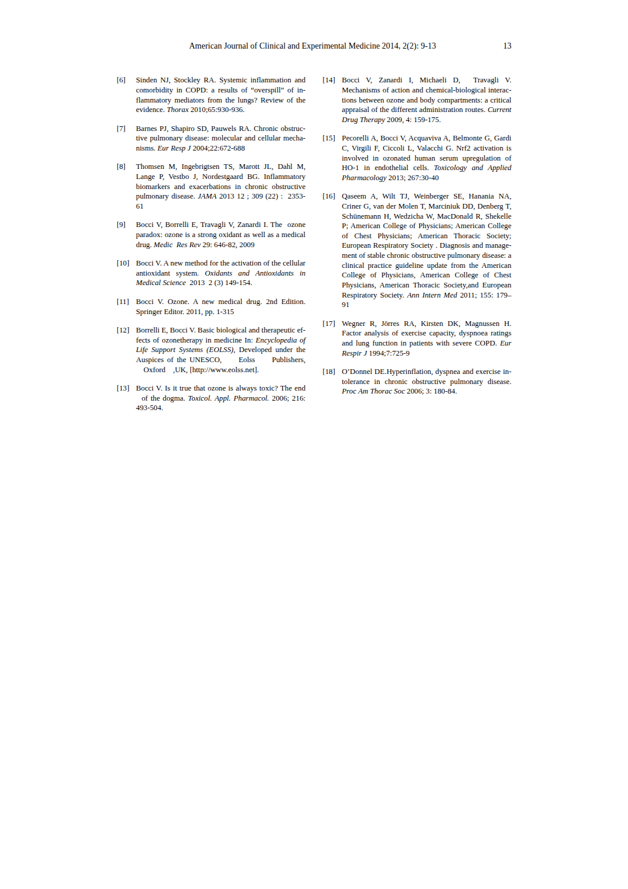American Journal of Clinical and Experimental Medicine 2014, 2(2): 9-13
13
[6] Sinden NJ, Stockley RA. Systemic inflammation and comorbidity in COPD: a results of “overspill” of inflammatory mediators from the lungs? Review of the evidence. Thorax 2010;65:930-936.
[7] Barnes PJ, Shapiro SD, Pauwels RA. Chronic obstructive pulmonary disease: molecular and cellular mechanisms. Eur Resp J 2004;22:672-688
[8] Thomsen M, Ingebrigtsen TS, Marott JL, Dahl M, Lange P, Vestbo J, Nordestgaard BG. Inflammatory biomarkers and exacerbations in chronic obstructive pulmonary disease. JAMA 2013 12 ; 309 (22) : 2353-61
[9] Bocci V, Borrelli E, Travagli V, Zanardi I. The ozone paradox: ozone is a strong oxidant as well as a medical drug. Medic Res Rev 29: 646-82, 2009
[10] Bocci V. A new method for the activation of the cellular antioxidant system. Oxidants and Antioxidants in Medical Science 2013 2 (3) 149-154.
[11] Bocci V. Ozone. A new medical drug. 2nd Edition. Springer Editor. 2011, pp. 1-315
[12] Borrelli E, Bocci V. Basic biological and therapeutic effects of ozonetherapy in medicine In: Encyclopedia of Life Support Systems (EOLSS), Developed under the Auspices of the UNESCO, Eolss Publishers, Oxford ,UK, [http://www.eolss.net].
[13] Bocci V. Is it true that ozone is always toxic? The end of the dogma. Toxicol. Appl. Pharmacol. 2006; 216: 493-504.
[14] Bocci V, Zanardi I, Michaeli D, Travagli V. Mechanisms of action and chemical-biological interactions between ozone and body compartments: a critical appraisal of the different administration routes. Current Drug Therapy 2009, 4: 159-175.
[15] Pecorelli A, Bocci V, Acquaviva A, Belmonte G, Gardi C, Virgili F, Ciccoli L, Valacchi G. Nrf2 activation is involved in ozonated human serum upregulation of HO-1 in endothelial cells. Toxicology and Applied Pharmacology 2013; 267:30-40
[16] Qaseem A, Wilt TJ, Weinberger SE, Hanania NA, Criner G, van der Molen T, Marciniuk DD, Denberg T, Schünemann H, Wedzicha W, MacDonald R, Shekelle P; American College of Physicians; American College of Chest Physicians; American Thoracic Society; European Respiratory Society . Diagnosis and management of stable chronic obstructive pulmonary disease: a clinical practice guideline update from the American College of Physicians, American College of Chest Physicians, American Thoracic Society,and European Respiratory Society. Ann Intern Med 2011; 155: 179–91
[17] Wegner R, Jörres RA, Kirsten DK, Magnussen H. Factor analysis of exercise capacity, dyspnoea ratings and lung function in patients with severe COPD. Eur Respir J 1994;7:725-9
[18] O’Donnel DE.Hyperinflation, dyspnea and exercise intolerance in chronic obstructive pulmonary disease. Proc Am Thorac Soc 2006; 3: 180-84.